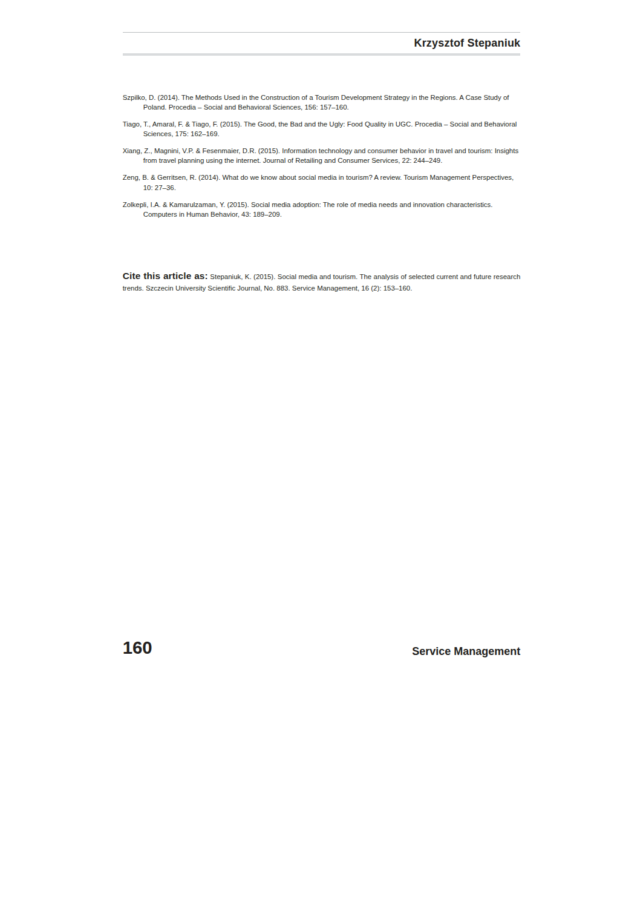Krzysztof Stepaniuk
Szpilko, D. (2014). The Methods Used in the Construction of a Tourism Development Strategy in the Regions. A Case Study of Poland. Procedia – Social and Behavioral Sciences, 156: 157–160.
Tiago, T., Amaral, F. & Tiago, F. (2015). The Good, the Bad and the Ugly: Food Quality in UGC. Procedia – Social and Behavioral Sciences, 175: 162–169.
Xiang, Z., Magnini, V.P. & Fesenmaier, D.R. (2015). Information technology and consumer behavior in travel and tourism: Insights from travel planning using the internet. Journal of Retailing and Consumer Services, 22: 244–249.
Zeng, B. & Gerritsen, R. (2014). What do we know about social media in tourism? A review. Tourism Management Perspectives, 10: 27–36.
Zolkepli, I.A. & Kamarulzaman, Y. (2015). Social media adoption: The role of media needs and innovation characteristics. Computers in Human Behavior, 43: 189–209.
Cite this article as: Stepaniuk, K. (2015). Social media and tourism. The analysis of selected current and future research trends. Szczecin University Scientific Journal, No. 883. Service Management, 16 (2): 153–160.
160
Service Management